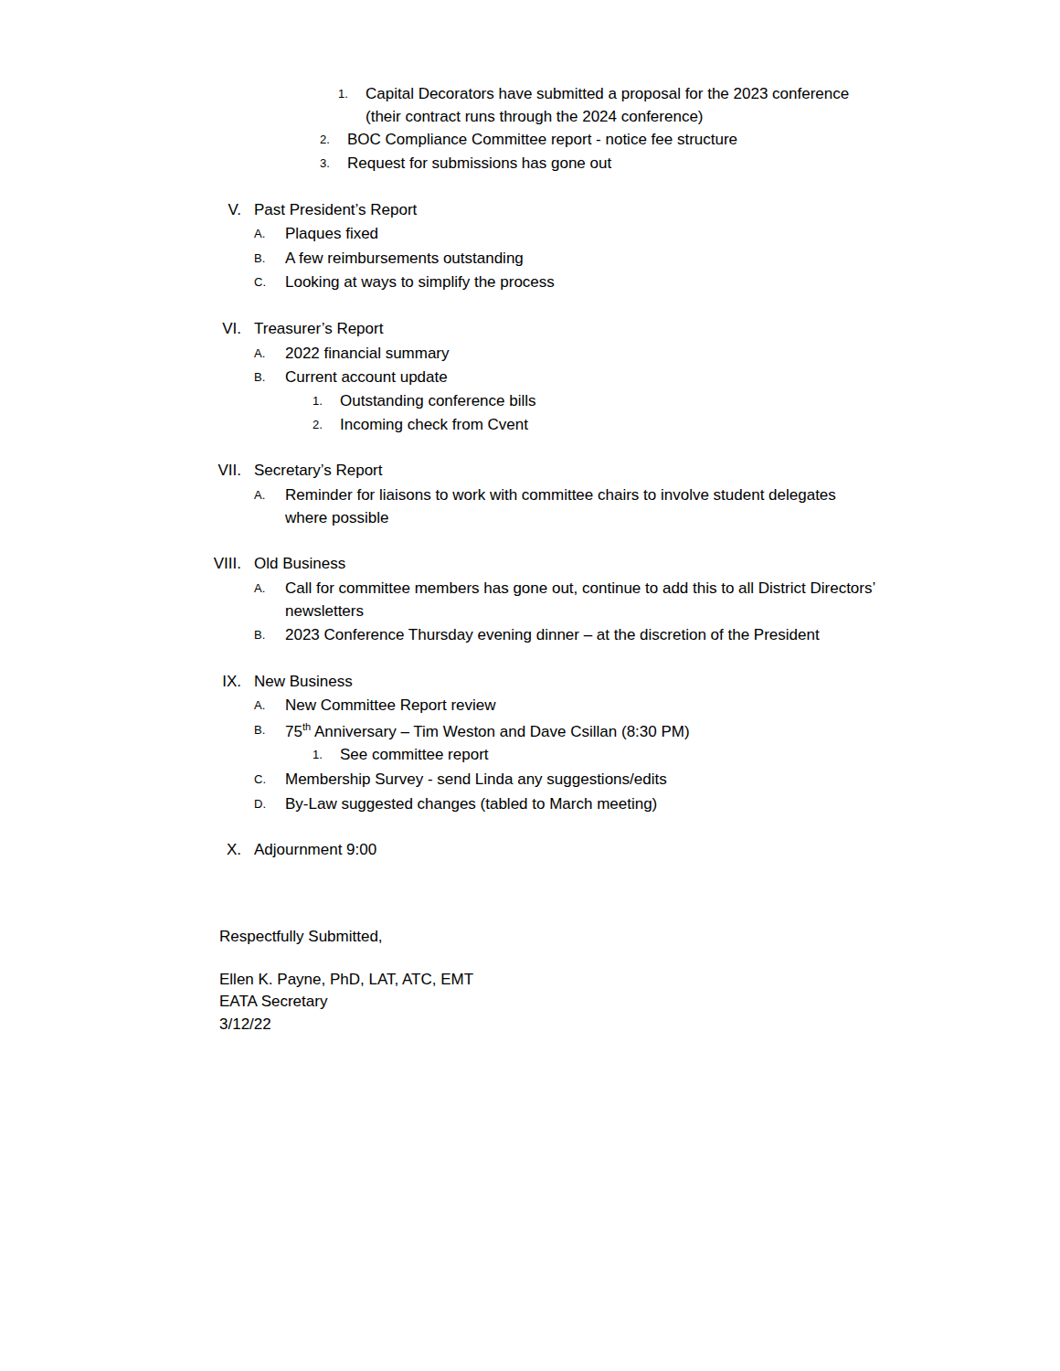1.
Capital Decorators have submitted a proposal for the 2023 conference (their contract runs through the 2024 conference)
2.
BOC Compliance Committee report - notice fee structure
3.
Request for submissions has gone out
V.
Past President’s Report
A.
Plaques fixed
B.
A few reimbursements outstanding
C.
Looking at ways to simplify the process
VI.
Treasurer’s Report
A.
2022 financial summary
B.
Current account update
1.
Outstanding conference bills
2.
Incoming check from Cvent
VII.
Secretary’s Report
A.
Reminder for liaisons to work with committee chairs to involve student delegates where possible
VIII.
Old Business
A.
Call for committee members has gone out, continue to add this to all District Directors’ newsletters
B.
2023 Conference Thursday evening dinner – at the discretion of the President
IX.
New Business
A.
New Committee Report review
B.
75th Anniversary – Tim Weston and Dave Csillan (8:30 PM)
1.
See committee report
C.
Membership Survey - send Linda any suggestions/edits
D.
By-Law suggested changes (tabled to March meeting)
X.
Adjournment 9:00
Respectfully Submitted,
Ellen K. Payne, PhD, LAT, ATC, EMT
EATA Secretary
3/12/22